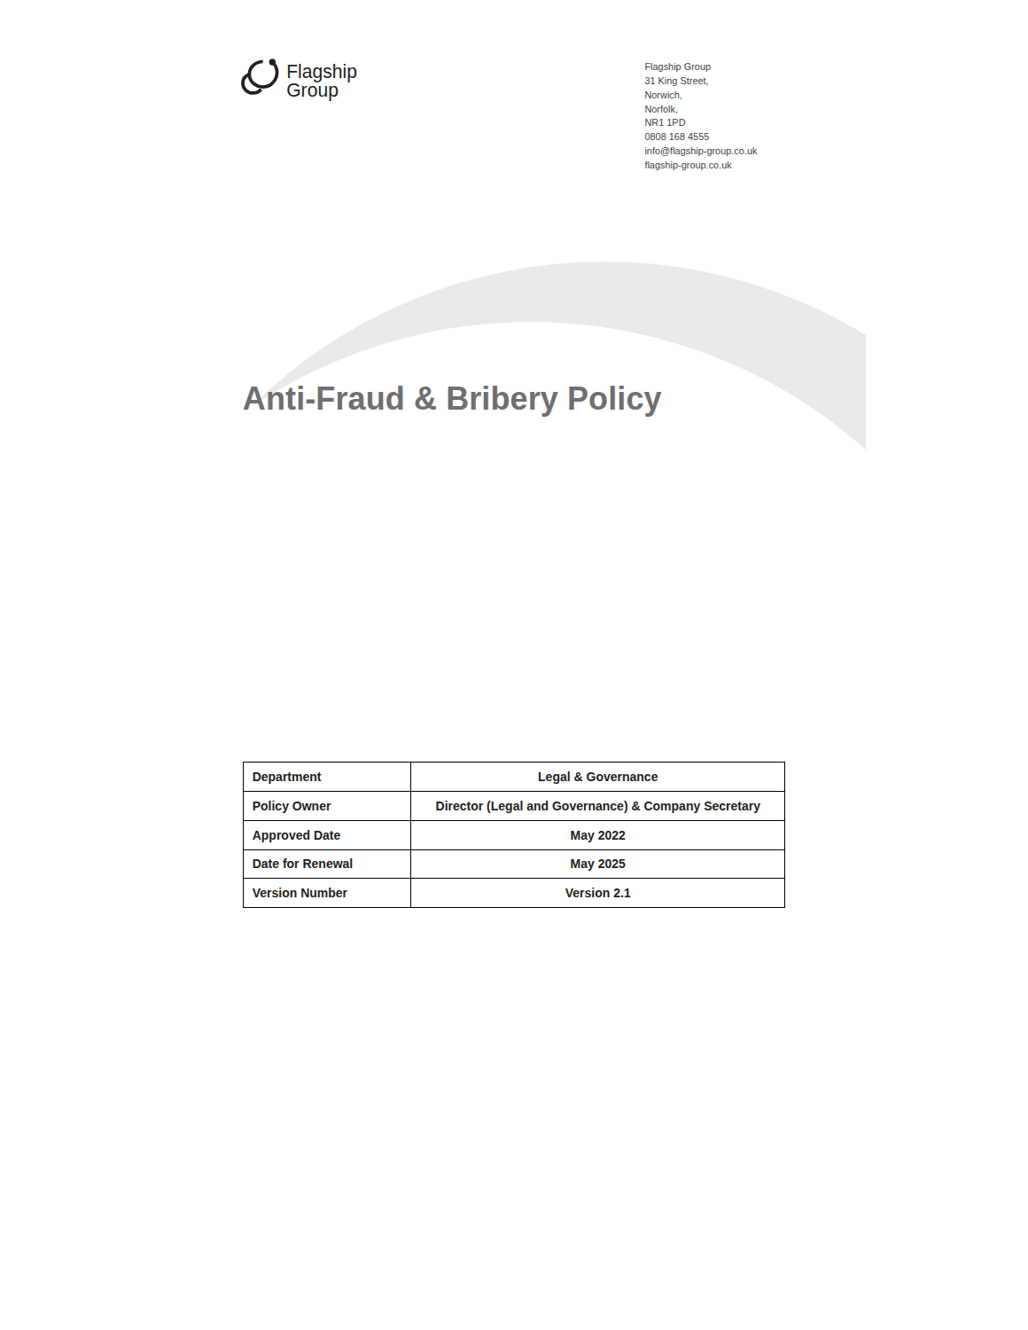Flagship Group
Flagship Group
31 King Street,
Norwich,
Norfolk,
NR1 1PD
0808 168 4555
info@flagship-group.co.uk
flagship-group.co.uk
Anti-Fraud & Bribery Policy
| Department | Legal & Governance |
| Policy Owner | Director (Legal and Governance) & Company Secretary |
| Approved Date | May 2022 |
| Date for Renewal | May 2025 |
| Version Number | Version 2.1 |